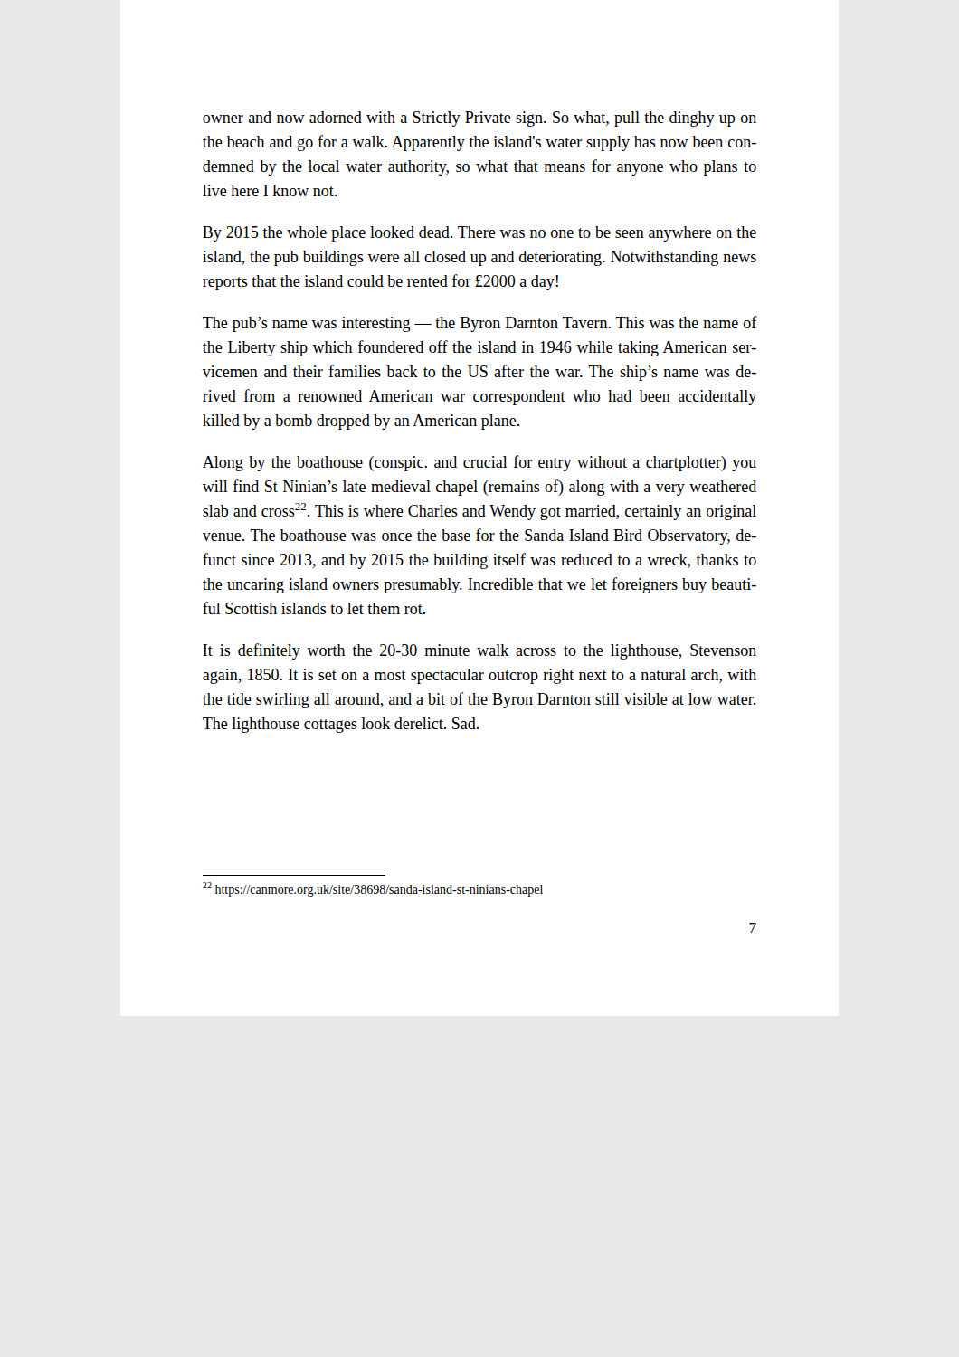owner and now adorned with a Strictly Private sign. So what, pull the dinghy up on the beach and go for a walk. Apparently the island's water supply has now been condemned by the local water authority, so what that means for anyone who plans to live here I know not.
By 2015 the whole place looked dead. There was no one to be seen anywhere on the island, the pub buildings were all closed up and deteriorating. Notwithstanding news reports that the island could be rented for £2000 a day!
The pub’s name was interesting — the Byron Darnton Tavern. This was the name of the Liberty ship which foundered off the island in 1946 while taking American servicemen and their families back to the US after the war. The ship’s name was derived from a renowned American war correspondent who had been accidentally killed by a bomb dropped by an American plane.
Along by the boathouse (conspic. and crucial for entry without a chartplotter) you will find St Ninian’s late medieval chapel (remains of) along with a very weathered slab and cross22. This is where Charles and Wendy got married, certainly an original venue. The boathouse was once the base for the Sanda Island Bird Observatory, defunct since 2013, and by 2015 the building itself was reduced to a wreck, thanks to the uncaring island owners presumably. Incredible that we let foreigners buy beautiful Scottish islands to let them rot.
It is definitely worth the 20-30 minute walk across to the lighthouse, Stevenson again, 1850. It is set on a most spectacular outcrop right next to a natural arch, with the tide swirling all around, and a bit of the Byron Darnton still visible at low water. The lighthouse cottages look derelict. Sad.
22 https://canmore.org.uk/site/38698/sanda-island-st-ninians-chapel
7